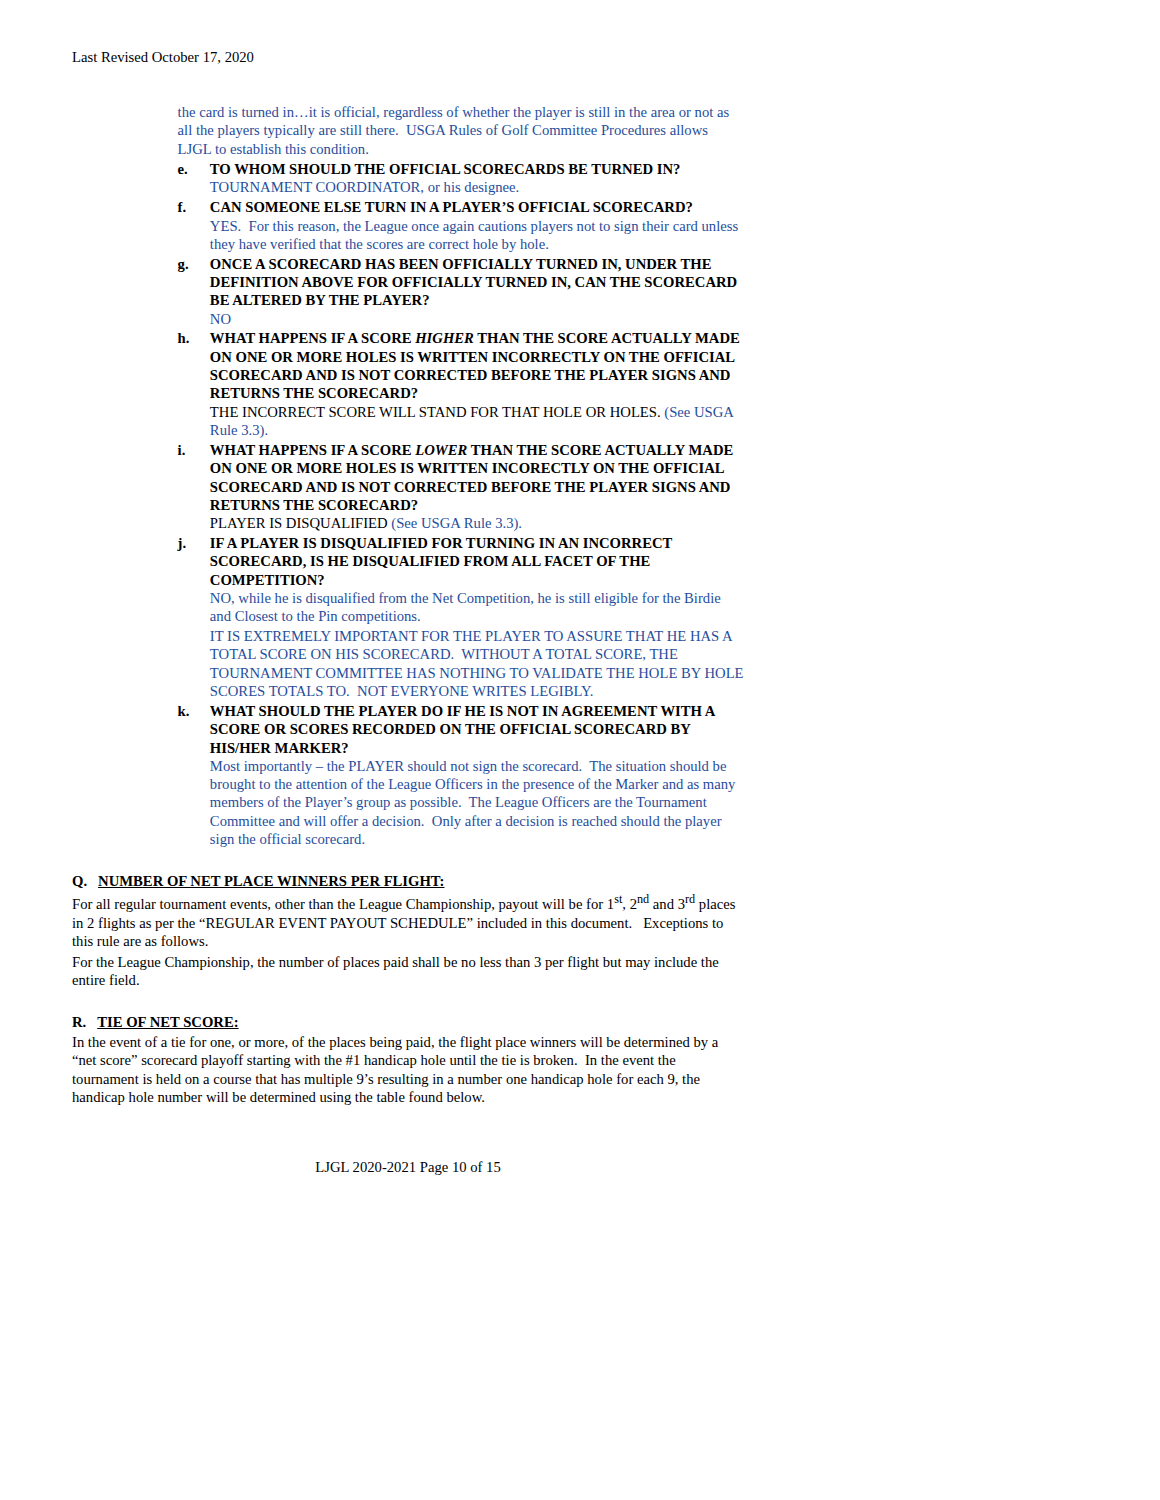Last Revised October 17, 2020
the card is turned in…it is official, regardless of whether the player is still in the area or not as all the players typically are still there. USGA Rules of Golf Committee Procedures allows LJGL to establish this condition.
e. To whom should the official scorecards be turned in? Tournament Coordinator, or his designee.
f. Can someone else turn in a player’s official scorecard?
YES. For this reason, the League once again cautions players not to sign their card unless they have verified that the scores are correct hole by hole.
g. Once a scorecard has been officially turned in, under the definition above for officially turned in, can the scorecard be altered by the player?
NO
h. What happens if a score higher than the score actually made on one or more holes is written incorrectly on the official scorecard and is not corrected before the player signs and returns the scorecard?
The incorrect score will stand for that hole or holes. (See USGA Rule 3.3).
i. What happens if a score lower than the score actually made on one or more holes is written incorectly on the official scorecard and is not corrected before the player signs and returns the scorecard?
Player is disqualified (See USGA Rule 3.3).
j. If a player is disqualified for turning in an incorrect scorecard, is he disqualified from all facet of the competition?
NO, while he is disqualified from the Net Competition, he is still eligible for the Birdie and Closest to the Pin competitions.
It is extremely important for the player to assure that he has a total score on his scorecard. Without a total score, the Tournament Committee has nothing to validate the hole by hole scores totals to. Not everyone writes legibly.
k. What should the player do if he is not in agreement with a score or scores recorded on the official scorecard by his/her marker?
Most importantly – the PLAYER should not sign the scorecard. The situation should be brought to the attention of the League Officers in the presence of the Marker and as many members of the Player’s group as possible. The League Officers are the Tournament Committee and will offer a decision. Only after a decision is reached should the player sign the official scorecard.
Q. NUMBER OF NET PLACE WINNERS PER FLIGHT:
For all regular tournament events, other than the League Championship, payout will be for 1st, 2nd and 3rd places in 2 flights as per the “REGULAR EVENT PAYOUT SCHEDULE” included in this document. Exceptions to this rule are as follows.
For the League Championship, the number of places paid shall be no less than 3 per flight but may include the entire field.
R. TIE OF NET SCORE:
In the event of a tie for one, or more, of the places being paid, the flight place winners will be determined by a “net score” scorecard playoff starting with the #1 handicap hole until the tie is broken. In the event the tournament is held on a course that has multiple 9’s resulting in a number one handicap hole for each 9, the handicap hole number will be determined using the table found below.
LJGL 2020-2021 Page 10 of 15